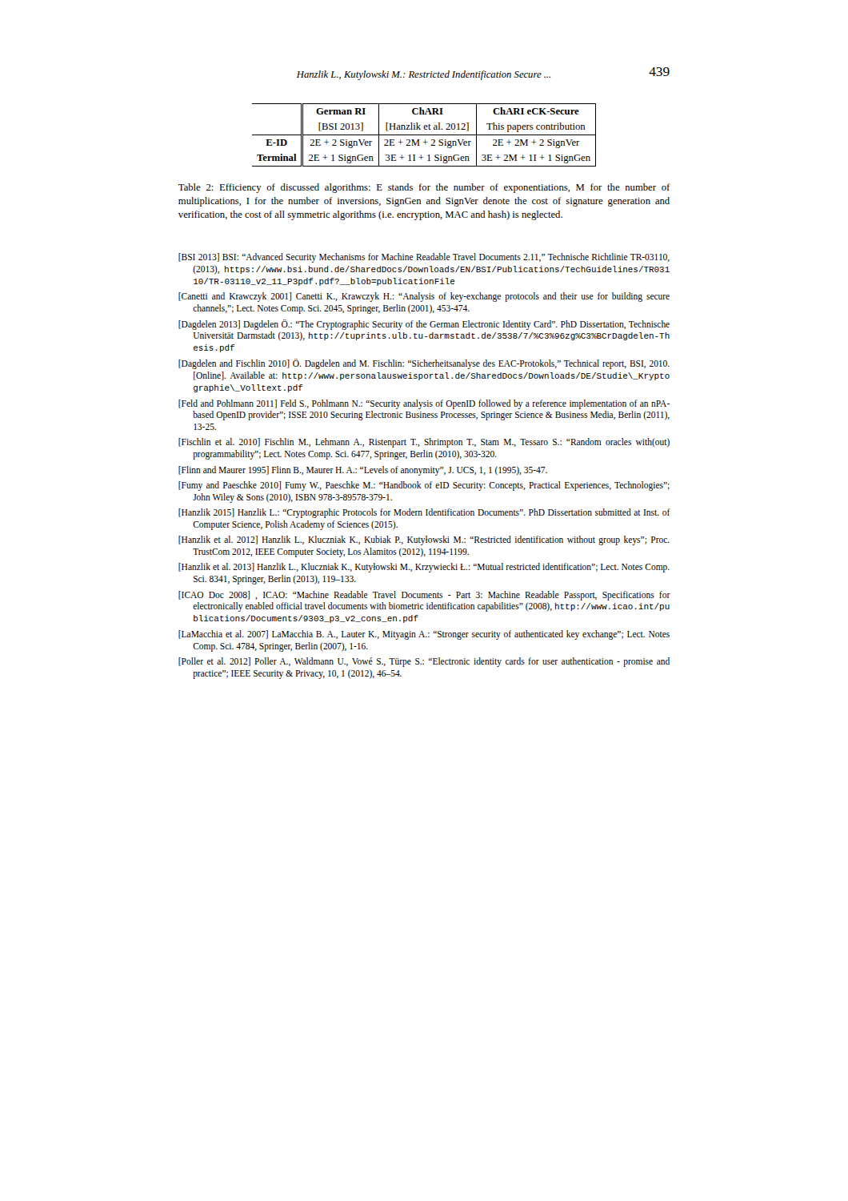Hanzlik L., Kutylowski M.: Restricted Indentification Secure ... 439
| | German RI | ChARI | ChARI eCK-Secure |
| --- | --- | --- | --- |
| | [BSI 2013] | [Hanzlik et al. 2012] | This papers contribution |
| E-ID | 2E + 2 SignVer | 2E + 2M + 2 SignVer | 2E + 2M + 2 SignVer |
| Terminal | 2E + 1 SignGen | 3E + 1I + 1 SignGen | 3E + 2M + 1I + 1 SignGen |
Table 2: Efficiency of discussed algorithms: E stands for the number of exponentiations, M for the number of multiplications, I for the number of inversions, SignGen and SignVer denote the cost of signature generation and verification, the cost of all symmetric algorithms (i.e. encryption, MAC and hash) is neglected.
[BSI 2013] BSI: “Advanced Security Mechanisms for Machine Readable Travel Documents 2.11,” Technische Richtlinie TR-03110, (2013), https://www.bsi.bund.de/SharedDocs/Downloads/EN/BSI/Publications/TechGuidelines/TR03110/TR-03110_v2_11_P3pdf.pdf?__blob=publicationFile
[Canetti and Krawczyk 2001] Canetti K., Krawczyk H.: “Analysis of key-exchange protocols and their use for building secure channels,”; Lect. Notes Comp. Sci. 2045, Springer, Berlin (2001), 453-474.
[Dagdelen 2013] Dagdelen Ö.: “The Cryptographic Security of the German Electronic Identity Card”. PhD Dissertation, Technische Universität Darmstadt (2013), http://tuprints.ulb.tu-darmstadt.de/3538/7/%C3%96zg%C3%BCrDagdelen-Thesis.pdf
[Dagdelen and Fischlin 2010] Ö. Dagdelen and M. Fischlin: “Sicherheitsanalyse des EAC-Protokols,” Technical report, BSI, 2010. [Online]. Available at: http://www.personalausweisportal.de/SharedDocs/Downloads/DE/Studie\_Kryptographie\_Volltext.pdf
[Feld and Pohlmann 2011] Feld S., Pohlmann N.: “Security analysis of OpenID followed by a reference implementation of an nPA-based OpenID provider”; ISSE 2010 Securing Electronic Business Processes, Springer Science & Business Media, Berlin (2011), 13-25.
[Fischlin et al. 2010] Fischlin M., Lehmann A., Ristenpart T., Shrimpton T., Stam M., Tessaro S.: “Random oracles with(out) programmability”; Lect. Notes Comp. Sci. 6477, Springer, Berlin (2010), 303-320.
[Flinn and Maurer 1995] Flinn B., Maurer H. A.: “Levels of anonymity”, J. UCS, 1, 1 (1995), 35-47.
[Fumy and Paeschke 2010] Fumy W., Paeschke M.: “Handbook of eID Security: Concepts, Practical Experiences, Technologies”; John Wiley & Sons (2010), ISBN 978-3-89578-379-1.
[Hanzlik 2015] Hanzlik L.: “Cryptographic Protocols for Modern Identification Documents”. PhD Dissertation submitted at Inst. of Computer Science, Polish Academy of Sciences (2015).
[Hanzlik et al. 2012] Hanzlik L., Kluczniak K., Kubiak P., Kutyłowski M.: “Restricted identification without group keys”; Proc. TrustCom 2012, IEEE Computer Society, Los Alamitos (2012), 1194-1199.
[Hanzlik et al. 2013] Hanzlik L., Kluczniak K., Kutyłowski M., Krzywiecki Ł.: “Mutual restricted identification”; Lect. Notes Comp. Sci. 8341, Springer, Berlin (2013), 119–133.
[ICAO Doc 2008] , ICAO: “Machine Readable Travel Documents - Part 3: Machine Readable Passport, Specifications for electronically enabled official travel documents with biometric identification capabilities” (2008), http://www.icao.int/publications/Documents/9303_p3_v2_cons_en.pdf
[LaMacchia et al. 2007] LaMacchia B. A., Lauter K., Mityagin A.: “Stronger security of authenticated key exchange”; Lect. Notes Comp. Sci. 4784, Springer, Berlin (2007), 1-16.
[Poller et al. 2012] Poller A., Waldmann U., Vowé S., Türpe S.: “Electronic identity cards for user authentication - promise and practice”; IEEE Security & Privacy, 10, 1 (2012), 46–54.